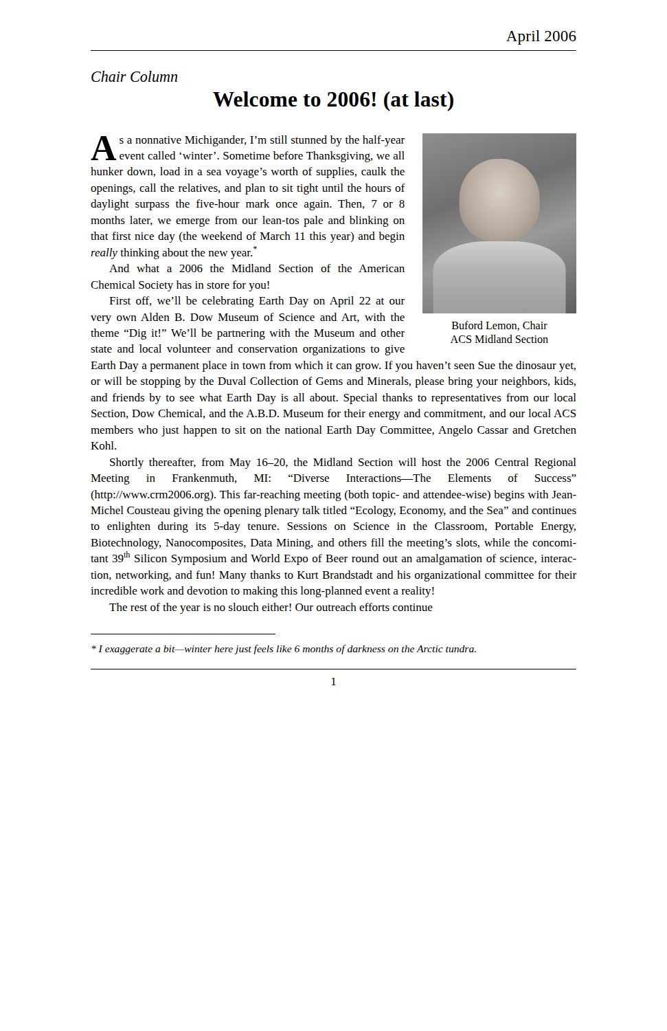April 2006
Chair Column
Welcome to 2006! (at last)
Buford Lemon, Chair
ACS Midland Section
As a nonnative Michigander, I’m still stunned by the half-year event called ‘winter’. Sometime before Thanksgiving, we all hunker down, load in a sea voyage’s worth of supplies, caulk the openings, call the relatives, and plan to sit tight until the hours of daylight surpass the five-hour mark once again. Then, 7 or 8 months later, we emerge from our lean-tos pale and blinking on that first nice day (the weekend of March 11 this year) and begin really thinking about the new year.*
And what a 2006 the Midland Section of the American Chemical Society has in store for you!
First off, we’ll be celebrating Earth Day on April 22 at our very own Alden B. Dow Museum of Science and Art, with the theme “Dig it!” We’ll be partnering with the Museum and other state and local volunteer and conservation organizations to give Earth Day a permanent place in town from which it can grow. If you haven’t seen Sue the dinosaur yet, or will be stopping by the Duval Collection of Gems and Minerals, please bring your neighbors, kids, and friends by to see what Earth Day is all about. Special thanks to representatives from our local Section, Dow Chemical, and the A.B.D. Museum for their energy and commitment, and our local ACS members who just happen to sit on the national Earth Day Committee, Angelo Cassar and Gretchen Kohl.
Shortly thereafter, from May 16–20, the Midland Section will host the 2006 Central Regional Meeting in Frankenmuth, MI: “Diverse Interactions—The Elements of Success” (http://www.crm2006.org). This far-reaching meeting (both topic- and attendee-wise) begins with Jean-Michel Cousteau giving the opening plenary talk titled “Ecology, Economy, and the Sea” and continues to enlighten during its 5-day tenure. Sessions on Science in the Classroom, Portable Energy, Biotechnology, Nanocomposites, Data Mining, and others fill the meeting’s slots, while the concomitant 39th Silicon Symposium and World Expo of Beer round out an amalgamation of science, interaction, networking, and fun! Many thanks to Kurt Brandstadt and his organizational committee for their incredible work and devotion to making this long-planned event a reality!
The rest of the year is no slouch either! Our outreach efforts continue
* I exaggerate a bit—winter here just feels like 6 months of darkness on the Arctic tundra.
1